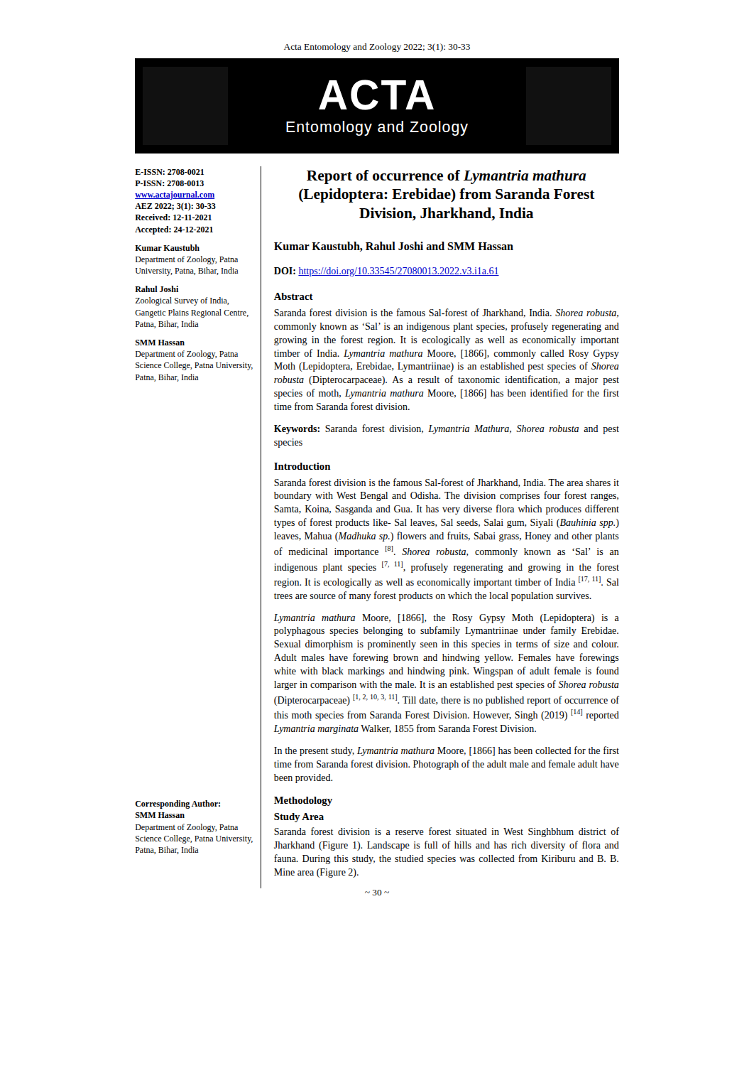Acta Entomology and Zoology 2022; 3(1): 30-33
ACTA
Entomology and Zoology
E-ISSN: 2708-0021
P-ISSN: 2708-0013
www.actajournal.com
AEZ 2022; 3(1): 30-33
Received: 12-11-2021
Accepted: 24-12-2021
Kumar Kaustubh
Department of Zoology, Patna University, Patna, Bihar, India
Rahul Joshi
Zoological Survey of India, Gangetic Plains Regional Centre, Patna, Bihar, India
SMM Hassan
Department of Zoology, Patna Science College, Patna University, Patna, Bihar, India
Report of occurrence of Lymantria mathura (Lepidoptera: Erebidae) from Saranda Forest Division, Jharkhand, India
Kumar Kaustubh, Rahul Joshi and SMM Hassan
DOI: https://doi.org/10.33545/27080013.2022.v3.i1a.61
Abstract
Saranda forest division is the famous Sal-forest of Jharkhand, India. Shorea robusta, commonly known as ‘Sal’ is an indigenous plant species, profusely regenerating and growing in the forest region. It is ecologically as well as economically important timber of India. Lymantria mathura Moore, [1866], commonly called Rosy Gypsy Moth (Lepidoptera, Erebidae, Lymantriinae) is an established pest species of Shorea robusta (Dipterocarpaceae). As a result of taxonomic identification, a major pest species of moth, Lymantria mathura Moore, [1866] has been identified for the first time from Saranda forest division.
Keywords: Saranda forest division, Lymantria Mathura, Shorea robusta and pest species
Introduction
Saranda forest division is the famous Sal-forest of Jharkhand, India. The area shares it boundary with West Bengal and Odisha. The division comprises four forest ranges, Samta, Koina, Sasganda and Gua. It has very diverse flora which produces different types of forest products like- Sal leaves, Sal seeds, Salai gum, Siyali (Bauhinia spp.) leaves, Mahua (Madhuka sp.) flowers and fruits, Sabai grass, Honey and other plants of medicinal importance [8]. Shorea robusta, commonly known as ‘Sal’ is an indigenous plant species [7, 11], profusely regenerating and growing in the forest region. It is ecologically as well as economically important timber of India [17, 11]. Sal trees are source of many forest products on which the local population survives.
Lymantria mathura Moore, [1866], the Rosy Gypsy Moth (Lepidoptera) is a polyphagous species belonging to subfamily Lymantriinae under family Erebidae. Sexual dimorphism is prominently seen in this species in terms of size and colour. Adult males have forewing brown and hindwing yellow. Females have forewings white with black markings and hindwing pink. Wingspan of adult female is found larger in comparison with the male. It is an established pest species of Shorea robusta (Dipterocarpaceae) [1, 2, 10, 3, 11]. Till date, there is no published report of occurrence of this moth species from Saranda Forest Division. However, Singh (2019) [14] reported Lymantria marginata Walker, 1855 from Saranda Forest Division.
In the present study, Lymantria mathura Moore, [1866] has been collected for the first time from Saranda forest division. Photograph of the adult male and female adult have been provided.
Methodology
Study Area
Saranda forest division is a reserve forest situated in West Singhbhum district of Jharkhand (Figure 1). Landscape is full of hills and has rich diversity of flora and fauna. During this study, the studied species was collected from Kiriburu and B. B. Mine area (Figure 2).
Corresponding Author:
SMM Hassan
Department of Zoology, Patna Science College, Patna University, Patna, Bihar, India
~ 30 ~